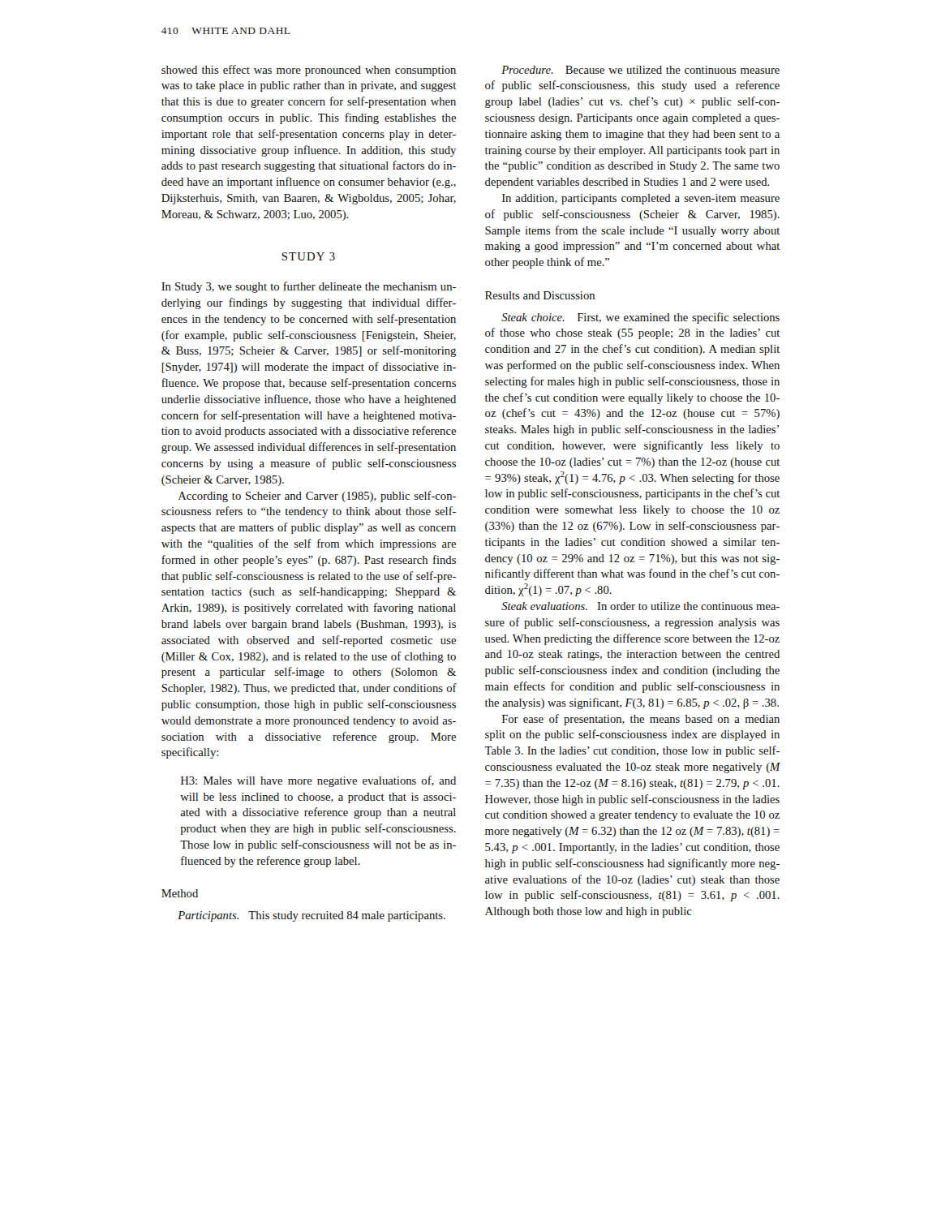410 WHITE AND DAHL
showed this effect was more pronounced when consumption was to take place in public rather than in private, and suggest that this is due to greater concern for self-presentation when consumption occurs in public. This finding establishes the important role that self-presentation concerns play in determining dissociative group influence. In addition, this study adds to past research suggesting that situational factors do indeed have an important influence on consumer behavior (e.g., Dijksterhuis, Smith, van Baaren, & Wigboldus, 2005; Johar, Moreau, & Schwarz, 2003; Luo, 2005).
STUDY 3
In Study 3, we sought to further delineate the mechanism underlying our findings by suggesting that individual differences in the tendency to be concerned with self-presentation (for example, public self-consciousness [Fenigstein, Sheier, & Buss, 1975; Scheier & Carver, 1985] or self-monitoring [Snyder, 1974]) will moderate the impact of dissociative influence. We propose that, because self-presentation concerns underlie dissociative influence, those who have a heightened concern for self-presentation will have a heightened motivation to avoid products associated with a dissociative reference group. We assessed individual differences in self-presentation concerns by using a measure of public self-consciousness (Scheier & Carver, 1985).
According to Scheier and Carver (1985), public self-consciousness refers to “the tendency to think about those self-aspects that are matters of public display” as well as concern with the “qualities of the self from which impressions are formed in other people’s eyes” (p. 687). Past research finds that public self-consciousness is related to the use of self-presentation tactics (such as self-handicapping; Sheppard & Arkin, 1989), is positively correlated with favoring national brand labels over bargain brand labels (Bushman, 1993), is associated with observed and self-reported cosmetic use (Miller & Cox, 1982), and is related to the use of clothing to present a particular self-image to others (Solomon & Schopler, 1982). Thus, we predicted that, under conditions of public consumption, those high in public self-consciousness would demonstrate a more pronounced tendency to avoid association with a dissociative reference group. More specifically:
H3: Males will have more negative evaluations of, and will be less inclined to choose, a product that is associated with a dissociative reference group than a neutral product when they are high in public self-consciousness. Those low in public self-consciousness will not be as influenced by the reference group label.
Method
Participants. This study recruited 84 male participants.
Procedure. Because we utilized the continuous measure of public self-consciousness, this study used a reference group label (ladies’ cut vs. chef’s cut) × public self-consciousness design. Participants once again completed a questionnaire asking them to imagine that they had been sent to a training course by their employer. All participants took part in the “public” condition as described in Study 2. The same two dependent variables described in Studies 1 and 2 were used.
In addition, participants completed a seven-item measure of public self-consciousness (Scheier & Carver, 1985). Sample items from the scale include “I usually worry about making a good impression” and “I’m concerned about what other people think of me.”
Results and Discussion
Steak choice. First, we examined the specific selections of those who chose steak (55 people; 28 in the ladies’ cut condition and 27 in the chef’s cut condition). A median split was performed on the public self-consciousness index. When selecting for males high in public self-consciousness, those in the chef’s cut condition were equally likely to choose the 10-oz (chef’s cut = 43%) and the 12-oz (house cut = 57%) steaks. Males high in public self-consciousness in the ladies’ cut condition, however, were significantly less likely to choose the 10-oz (ladies’ cut = 7%) than the 12-oz (house cut = 93%) steak, χ2(1) = 4.76, p < .03. When selecting for those low in public self-consciousness, participants in the chef’s cut condition were somewhat less likely to choose the 10 oz (33%) than the 12 oz (67%). Low in self-consciousness participants in the ladies’ cut condition showed a similar tendency (10 oz = 29% and 12 oz = 71%), but this was not significantly different than what was found in the chef’s cut condition, χ2(1) = .07, p < .80.
Steak evaluations. In order to utilize the continuous measure of public self-consciousness, a regression analysis was used. When predicting the difference score between the 12-oz and 10-oz steak ratings, the interaction between the centred public self-consciousness index and condition (including the main effects for condition and public self-consciousness in the analysis) was significant, F(3, 81) = 6.85, p < .02, β = .38.
For ease of presentation, the means based on a median split on the public self-consciousness index are displayed in Table 3. In the ladies’ cut condition, those low in public self-consciousness evaluated the 10-oz steak more negatively (M = 7.35) than the 12-oz (M = 8.16) steak, t(81) = 2.79, p < .01. However, those high in public self-consciousness in the ladies cut condition showed a greater tendency to evaluate the 10 oz more negatively (M = 6.32) than the 12 oz (M = 7.83), t(81) = 5.43, p < .001. Importantly, in the ladies’ cut condition, those high in public self-consciousness had significantly more negative evaluations of the 10-oz (ladies’ cut) steak than those low in public self-consciousness, t(81) = 3.61, p < .001. Although both those low and high in public